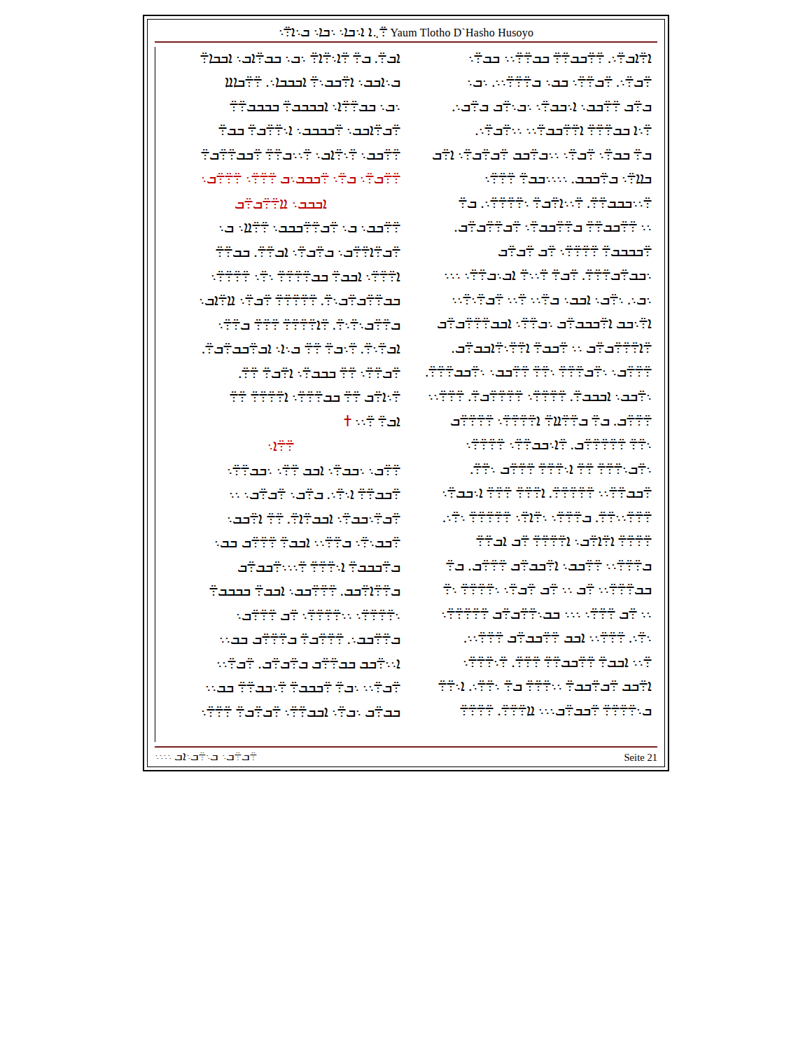Yaum Tlotho D`Hasho Husoyo ܊܆ܐ ܐ܈ܒܐ܈ ܈ܒܐ܈ ܒ܈ܐ܊܈
ܐܒ܊. ܒ܊ ܊ܐ܈܊ܐ܊ ܈ܒ܈ ܒܒ܊ܐܒ܈ ܐܒܒܐ܊
ܒ܈ܐܒܒ܈ ܐ܊ܒܒ܈܊ ܐܒܒܒܐ܈. ܊܊ܒܐܐܐ
܈ܒ܈ ܒܒ܊܊ܐ܈ ܐܒܒܒܒ܊ ܒܒܒܒ܊܊
܊ܒ܊ܐܒܒ܈ ܊ܒܒܒܒ܈ ܐ܈܊܊ܒ܊ ܒܒ܊
܊܊ܒܒ܈ ܊܈܊ܐܒ܈ ܊܈܈ܒ܊܊ ܊ܒܒ܊܊ܒ܊
܊܊ܒ܊܈ ܒ܊܈ ܊ܒܒܒ܈ܒ ܊܊܊܈ ܊܊܊ܒ܈
ܐܒܒܒ܈ ܐܐ܊܊ܒ܊ܒ
܊܊ܒܒ܈ ܒ܈ ܊ܒ܊܊ܒܒܒ܈ ܊܊ܐܐ܈ ܒ܈
܊ܒ܊ܐ܊܊ܒ܈ ܒ܊ܒ܊܈ ܐܒ܊܊. ܒܒ܊܊
ܐ܊܊܊܈ ܐܒܒ܊ ܒܒ܊܊܊܊ ܈܊܈ ܊܊܊܊܈
ܒܒ܊܊ܒ܊ܒ܈܊. ܊܊܊܊܊ ܊ܒ܊܈ ܐܐ܊ܐܒ܈
ܒ܊܊ܒ܈܊܈܊. ܊ܐ܊܊܊܊ ܊܊܊ ܒ܊܊܈
ܐܒ܊܈܊. ܊܈ܒ܊ ܊܊ ܒ܈ܐ܈ ܐܒ܊ܒܒ܊ܒ܊.
܊ܒ܊܊܈ ܊܊ ܒܒܒ܊܈ ܐ܊ܒ܊ ܊܊.
܊܈ܐ܊ܒ ܊܊ ܒܒ܊܊܊܈ ܐ܊܊܊܊ ܊܊
ܐܒ܊ ܊܈܈ ✝
܊܊ܐ܈
܊܊ܒ܈ ܈ܒܒ܊܈ ܐܒܒ ܊܊܈ ܈ܒܒ܊܊܈
܊ܒܒ܊܊ ܐ܈܊܈. ܒ܊ܒ܈ ܊ܒ܊ܒ܈ ܈܈
܊ܒ܊܈ܒܒ܊܈ ܐܒܒ܊ܐ܊. ܊܊ ܐ܊ܒܒ܈
܊ܒܒ܈܊܈ ܒ܊܊܈܈ ܐܒܒ܊ ܊܊܊ܒ ܒܒ܈
ܒ܊ܒܒܒ܊ ܐ܈܊܊܊ ܊܈܈܈܊ܒܒ܊ܒ
ܒ܊܊ܐ܊ܒܒ. ܊܊܊ܒܒ܈ ܐܒܒ܊ ܒܒܒܒ܊
܈܊܊܊܊܈ ܈܈܊܊܊܊܈ ܊ܒ ܊܊܊ܒ܈
ܒ܊܊ܒܒ܈. ܊܊܊ܒ܊ ܒ܊܊܊ܒ ܒܒ܈܈
ܐ܈܈܊ܒܒ ܒܒ܊܊ܒ ܒ܊ܒ܊ܒ. ܊ܒ܊܈܈
܊ܒ܊܈܈ ܈ܒ܊ ܊ܒܒܒ܊ ܊܈ܒܒ܊܊ ܒܒ܈܈
ܒܒ܊ܒ ܈ܒ܊܈ ܐܒܒ܊܊܈ ܊ܒ܊ܒ܊ ܊܊܊܈
ܐ܊ܐܒ܊܈. ܊܊ܒܒ܊܊ ܒܒ܊܊܈܈ ܒܒ܊܈
܊ܒ܊܈. ܊ܒ܊܊܈ ܒܒ܈ ܒ܊܊܊܈܈. ܈ܒ܈
ܒ܊ܒ ܊܊ܒܒ܈ ܐ܈ܒܒ܊܈ ܈ܒ܈܊ܒ ܒ܊ܒ܈.
܊܈ܐ ܒܒ܊܊܊ ܐ܊܊ܒܒ܊܈܈ ܈܈܊ܒ܊܈.
ܒ܊ ܒܒ܊܈ ܊ܒ܊܈ ܈܈ܒ܊ܒܒ ܊ܒ܊ܒ܊܈ ܐ܊ܒ
ܒܐܐ܊܈ ܒ܊ܒܒܒ. ܈܈܈܈ܒܒ܊ ܊܊܊܈
܊܈܈ܒܒܒ܊܊. ܊܈܈ܐ܊ܒ܊ ܈܊܊܊܊܈. ܒ܊
܈܈ ܊܊ܒܒ܊܊ ܒ܊܊ܒܒ܊܈ ܊ܒ܊܊ܒ܊ܒ.
܊ܒܒܒܒ܊ ܊܊܊܊܈ ܊ܒ ܊ܒ܊ܒ
܈ܒܒ܊ܒ܊܊܊. ܊ܒ܊ ܊܈܈܊ ܐܒ܈ܒ܊܊܈ ܈܈܈
܈ܒ܈. ܈܊ܒ܈ ܐܒܒ܈ ܒ܊܈܈ ܊܈܈ ܊ܒ܊܈܊܈܈
ܐ܊܈ܒܒ ܐ܊ܒܒܒ܊ܒ ܈ܒ܊܊܈ ܐܒܒ܊܊܊ܒ܊ܒ
܊ܐ܊܊܊ܒ܊ܒ ܈܈ ܊ܒܒ܊ ܐ܊܊܈܊ܐܒܒ܊ܒ.
܊܊܊ܒ܈ ܈܊ܒ܊܊܊ ܈܊܊ ܊܊ܒܒ܈ ܈܊ܒܒ܊܊܊.
܈܊ܒܒ܈ ܐܒܒܒ܊. ܊܊܊܊܈ ܊܊܊܊ܒ܊. ܊܊܊܈܈
܊܊܊ܒ. ܒ܊ ܒ܊܊ܐܐ܊ ܐ܊܊܊܊܈ ܊܊܊܊ܒ
܈܊܊ ܊܊܊܊܊ܒ. ܊ܐ܈ܒܒ܊܊܈ ܊܊܊܊܈
܈܊ܒ܈܊܊܊ ܊܊ ܐ܈܊܊܊ ܊܊܊ܒ ܈܊܊.
܊ܒܒ܊܊܈܈ ܊܊܊܊܊. ܐ܊܊܊ ܊܊܊ ܐ܈ܒܒ܊܈
܊܊܊܈܈܊܊. ܒ܊܊܊܈ ܈܊ܐ܊܈ ܊܊܊܊܊ ܈܊܈.
܊܊܊܊ ܐ܊ܐ܊ܒ܈ ܐ܊܊܊܊ ܊ܒ ܐܒ܊܊
ܒ܊܊܊܈܈ ܊܊ܒܒ܈ ܐ܊ܒܒ܊ܒ ܊܊܊ܒ. ܒ܊
ܒܒ܊܊܊܈܈ ܊ܒ ܈܈ ܊ܒ ܊ܒ܊܈ ܈܊܊܊܊ ܈܊
܈܈ ܊ܒ ܊܊܊܈ ܈܈܈ ܒܒ܈܊܊ܒ܊ܒ ܊܊܊܊܊܈
܈܊܈. ܊܊܊܈܈ ܐܒܒ ܊܊ܒܒ܊ܒ ܊܊܊܈܈.
܊܈܈ ܐܒܒ܊ ܊܊ܒܒ܊܊ ܊܊܊. ܊܈܊܊܊܈
ܐ܊ܒܒ ܊ܒ܊ܒܒ܊ ܈܈܊܊܊ ܒ܊ ܈܊܊܈. ܐ܈܊܊
ܒ܈܊܊܊܊ ܊ܒܒ܊ܒ܈܈܈ ܐܐ܊܊܊. ܊܊܊܊
Seite 21
܊ܒ܊ܒ܈ ܒ܈܊ܒ܈ܐܒ ܈܈܈܈